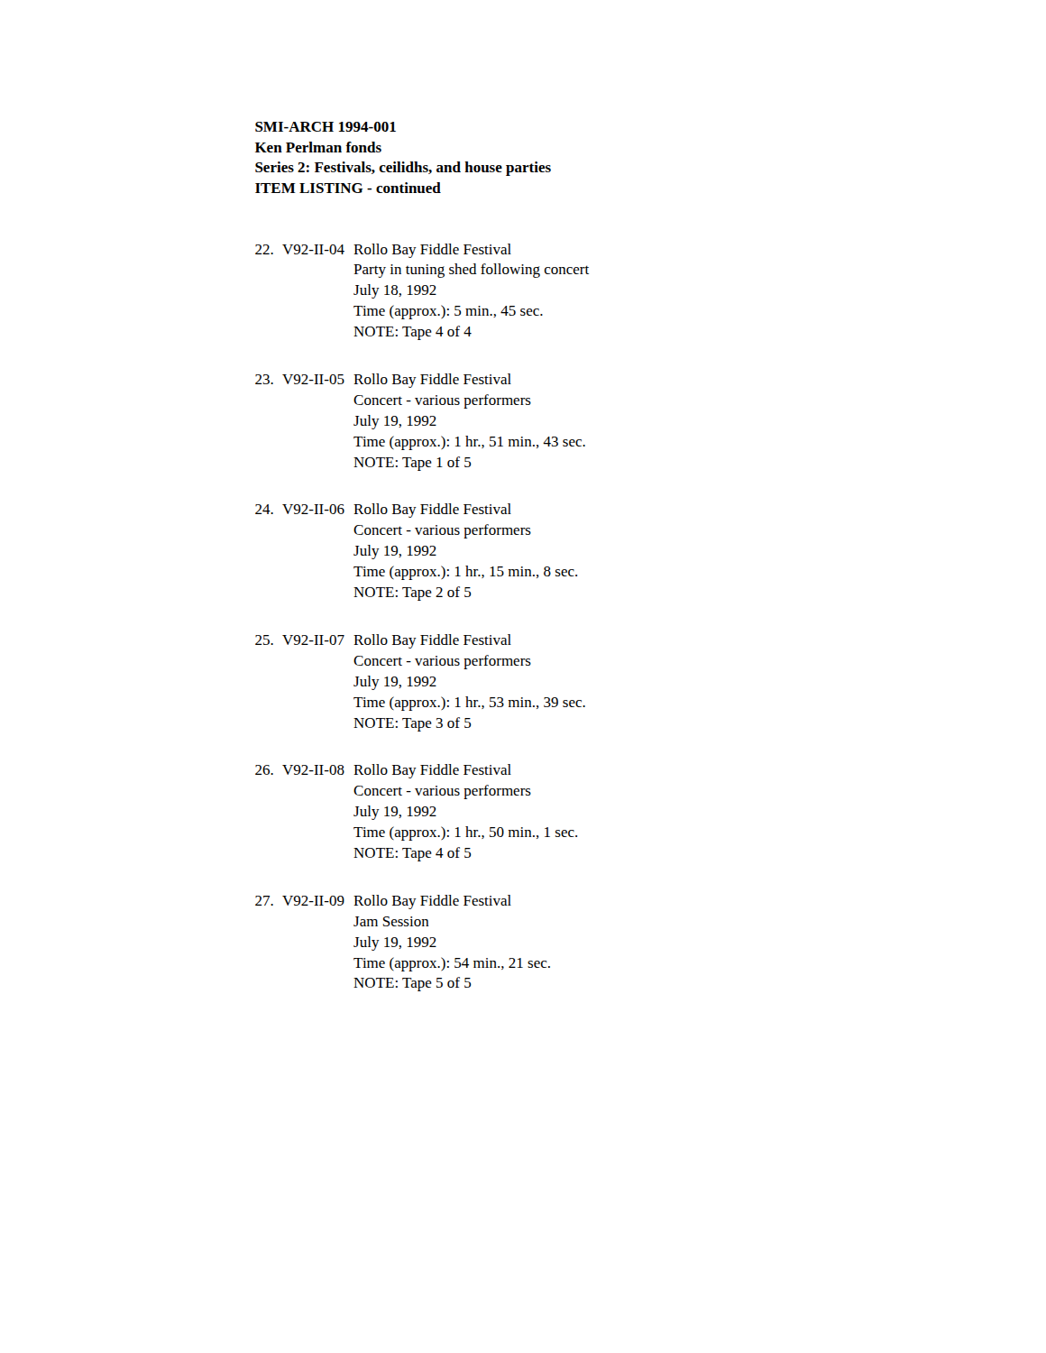SMI-ARCH 1994-001
Ken Perlman fonds
Series 2: Festivals, ceilidhs, and house parties
ITEM LISTING - continued
22. V92-II-04
Rollo Bay Fiddle Festival
Party in tuning shed following concert
July 18, 1992
Time (approx.): 5 min., 45 sec.
NOTE: Tape 4 of 4
23. V92-II-05
Rollo Bay Fiddle Festival
Concert - various performers
July 19, 1992
Time (approx.): 1 hr., 51 min., 43 sec.
NOTE: Tape 1 of 5
24. V92-II-06
Rollo Bay Fiddle Festival
Concert - various performers
July 19, 1992
Time (approx.): 1 hr., 15 min., 8 sec.
NOTE: Tape 2 of 5
25. V92-II-07
Rollo Bay Fiddle Festival
Concert - various performers
July 19, 1992
Time (approx.): 1 hr., 53 min., 39 sec.
NOTE: Tape 3 of 5
26. V92-II-08
Rollo Bay Fiddle Festival
Concert - various performers
July 19, 1992
Time (approx.): 1 hr., 50 min., 1 sec.
NOTE: Tape 4 of 5
27. V92-II-09
Rollo Bay Fiddle Festival
Jam Session
July 19, 1992
Time (approx.): 54 min., 21 sec.
NOTE: Tape 5 of 5